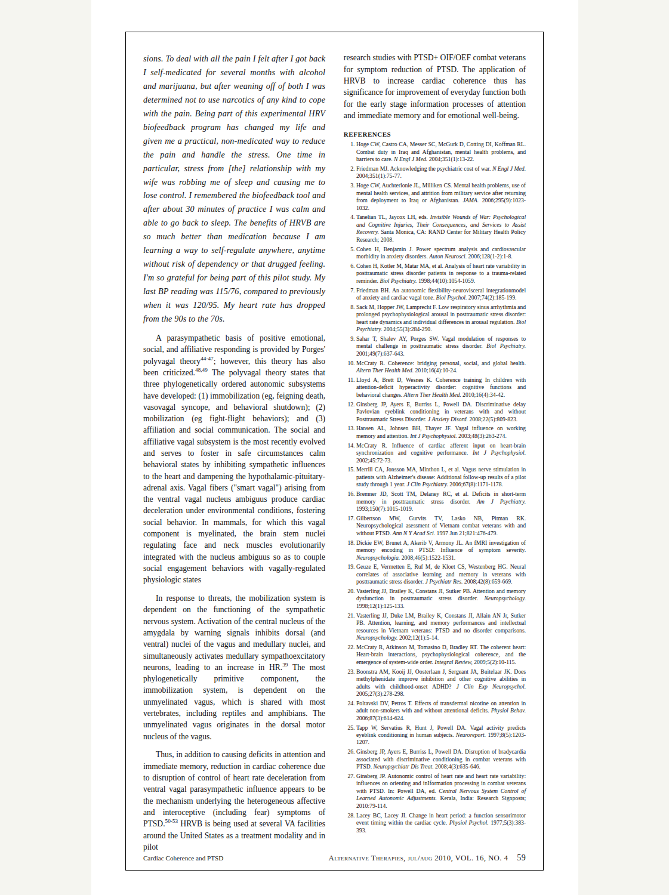sions. To deal with all the pain I felt after I got back I self-medicated for several months with alcohol and marijuana, but after weaning off of both I was determined not to use narcotics of any kind to cope with the pain. Being part of this experimental HRV biofeedback program has changed my life and given me a practical, non-medicated way to reduce the pain and handle the stress. One time in particular, stress from [the] relationship with my wife was robbing me of sleep and causing me to lose control. I remembered the biofeedback tool and after about 30 minutes of practice I was calm and able to go back to sleep. The benefits of HRVB are so much better than medication because I am learning a way to self-regulate anywhere, anytime without risk of dependency or that drugged feeling. I'm so grateful for being part of this pilot study. My last BP reading was 115/76, compared to previously when it was 120/95. My heart rate has dropped from the 90s to the 70s.
A parasympathetic basis of positive emotional, social, and affiliative responding is provided by Porges' polyvagal theory44-47; however, this theory has also been criticized.48,49 The polyvagal theory states that three phylogenetically ordered autonomic subsystems have developed: (1) immobilization (eg, feigning death, vasovagal syncope, and behavioral shutdown); (2) mobilization (eg fight-flight behaviors); and (3) affiliation and social communication. The social and affiliative vagal subsystem is the most recently evolved and serves to foster in safe circumstances calm behavioral states by inhibiting sympathetic influences to the heart and dampening the hypothalamic-pituitary-adrenal axis. Vagal fibers ("smart vagal") arising from the ventral vagal nucleus ambiguus produce cardiac deceleration under environmental conditions, fostering social behavior. In mammals, for which this vagal component is myelinated, the brain stem nuclei regulating face and neck muscles evolutionarily integrated with the nucleus ambiguus so as to couple social engagement behaviors with vagally-regulated physiologic states
In response to threats, the mobilization system is dependent on the functioning of the sympathetic nervous system. Activation of the central nucleus of the amygdala by warning signals inhibits dorsal (and ventral) nuclei of the vagus and medullary nuclei, and simultaneously activates medullary sympathoexcitatory neurons, leading to an increase in HR.39 The most phylogenetically primitive component, the immobilization system, is dependent on the unmyelinated vagus, which is shared with most vertebrates, including reptiles and amphibians. The unmyelinated vagus originates in the dorsal motor nucleus of the vagus.
Thus, in addition to causing deficits in attention and immediate memory, reduction in cardiac coherence due to disruption of control of heart rate deceleration from ventral vagal parasympathetic influence appears to be the mechanism underlying the heterogeneous affective and interoceptive (including fear) symptoms of PTSD.50-53 HRVB is being used at several VA facilities around the United States as a treatment modality and in pilot
research studies with PTSD+ OIF/OEF combat veterans for symptom reduction of PTSD. The application of HRVB to increase cardiac coherence thus has significance for improvement of everyday function both for the early stage information processes of attention and immediate memory and for emotional well-being.
REFERENCES
Hoge CW, Castro CA, Messer SC, McGurk D, Cotting DI, Koffman RL. Combat duty in Iraq and Afghanistan, mental health problems, and barriers to care. N Engl J Med. 2004;351(1):13-22.
Friedman MJ. Acknowledging the psychiatric cost of war. N Engl J Med. 2004;351(1):75-77.
Hoge CW, Auchterlonie JL, Milliken CS. Mental health problems, use of mental health services, and attrition from military service after returning from deployment to Iraq or Afghanistan. JAMA. 2006;295(9):1023-1032.
Tanelian TL, Jaycox LH, eds. Invisible Wounds of War: Psychological and Cognitive Injuries, Their Consequences, and Services to Assist Recovery. Santa Monica, CA: RAND Center for Military Health Policy Research; 2008.
Cohen H, Benjamin J. Power spectrum analysis and cardiovascular morbidity in anxiety disorders. Auton Neurosci. 2006;128(1-2):1-8.
Cohen H, Kotler M, Matar MA, et al. Analysis of heart rate variability in posttraumatic stress disorder patients in response to a trauma-related reminder. Biol Psychiatry. 1998;44(10):1054-1059.
Friedman BH. An autonomic flexibility-neurovisceral integrationmodel of anxiety and cardiac vagal tone. Biol Psychol. 2007;74(2):185-199.
Sack M, Hopper JW, Lamprecht F. Low respiratory sinus arrhythmia and prolonged psychophysiological arousal in posttraumatic stress disorder: heart rate dynamics and individual differences in arousal regulation. Biol Psychiatry. 2004;55(3):284-290.
Sahar T, Shalev AY, Porges SW. Vagal modulation of responses to mental challenge in posttraumatic stress disorder. Biol Psychiatry. 2001;49(7):637-643.
McCraty R. Coherence: bridging personal, social, and global health. Altern Ther Health Med. 2010;16(4):10-24.
Lloyd A, Brett D, Wesnes K. Coherence training In children with attention-deficit hyperactivity disorder: cognitive functions and behavioral changes. Altern Ther Health Med. 2010;16(4):34-42.
Ginsberg JP, Ayers E, Burriss L, Powell DA. Discriminative delay Pavlovian eyeblink conditioning in veterans with and without Posttraumatic Stress Disorder. J Anxiety Disord. 2008;22(5):809-823.
Hansen AL, Johnsen BH, Thayer JF. Vagal influence on working memory and attention. Int J Psychophysiol. 2003;48(3):263-274.
McCraty R. Influence of cardiac afferent input on heart-brain synchronization and cognitive performance. Int J Psychophysiol. 2002;45:72-73.
Merrill CA, Jonsson MA, Minthon L, et al. Vagus nerve stimulation in patients with Alzheimer's disease: Additional follow-up results of a pilot study through 1 year. J Clin Psychiatry. 2006;67(8):1171-1178.
Bremner JD, Scott TM, Delaney RC, et al. Deficits in short-term memory in posttraumatic stress disorder. Am J Psychiatry. 1993;150(7):1015-1019.
Gilbertson MW, Gurvits TV, Lasko NB, Pitman RK. Neuropsychological asessment of Vietnam combat veterans with and without PTSD. Ann N Y Acad Sci. 1997 Jun 21;821:476-479.
Dickie EW, Brunet A, Akerib V, Armony JL. An fMRI investigation of memory encoding in PTSD: Influence of symptom severity. Neuropsychologia. 2008;46(5):1522-1531.
Geuze E, Vermetten E, Ruf M, de Kloet CS, Westenberg HG. Neural correlates of associative learning and memory in veterans with posttraumatic stress disorder. J Psychiatr Res. 2008;42(8):659-669.
Vasterling JJ, Brailey K, Constans JI, Sutker PB. Attention and memory dysfunction in posttraumatic stress disorder. Neuropsychology. 1998;12(1):125-133.
Vasterling JJ, Duke LM, Brailey K, Constans JI, Allain AN Jr, Sutker PB. Attention, learning, and memory performances and intellectual resources in Vietnam veterans: PTSD and no disorder comparisons. Neuropsychology. 2002;12(1):5-14.
McCraty R, Atkinson M, Tomasino D, Bradley RT. The coherent heart: Heart-brain interactions, psychophysiological coherence, and the emergence of system-wide order. Integral Review, 2009;5(2):10-115.
Boonstra AM, Kooij JJ, Oosterlaan J, Sergeant JA, Buitelaar JK. Does methylphenidate improve inhibition and other cognitive abilities in adults with childhood-onset ADHD? J Clin Exp Neuropsychol. 2005;27(3):278-298.
Poltavski DV, Petros T. Effects of transdermal nicotine on attention in adult non-smokers with and without attentional deficits. Physiol Behav. 2006;87(3):614-624.
Tapp W, Servatius R, Hunt J, Powell DA. Vagal activity predicts eyeblink conditioning in human subjects. Neuroreport. 1997;8(5):1203-1207.
Ginsberg JP, Ayers E, Burriss L, Powell DA. Disruption of bradycardia associated with discriminative conditioning in combat veterans with PTSD. Neuropsychiatr Dis Treat. 2008;4(3):635-646.
Ginsberg JP. Autonomic control of heart rate and heart rate variability: influences on orienting and inIformation processing in combat veterans with PTSD. In: Powell DA, ed. Central Nervous System Control of Learned Autonomic Adjustments. Kerala, India: Research Signposts; 2010:79-114.
Lacey BC, Lacey JI. Change in heart period: a function sensorimotor event timing within the cardiac cycle. Physiol Psychol. 1977;5(3):383-393.
Cardiac Coherence and PTSD
Alternative Therapies, jul/aug 2010, VOL. 16, NO. 4 59